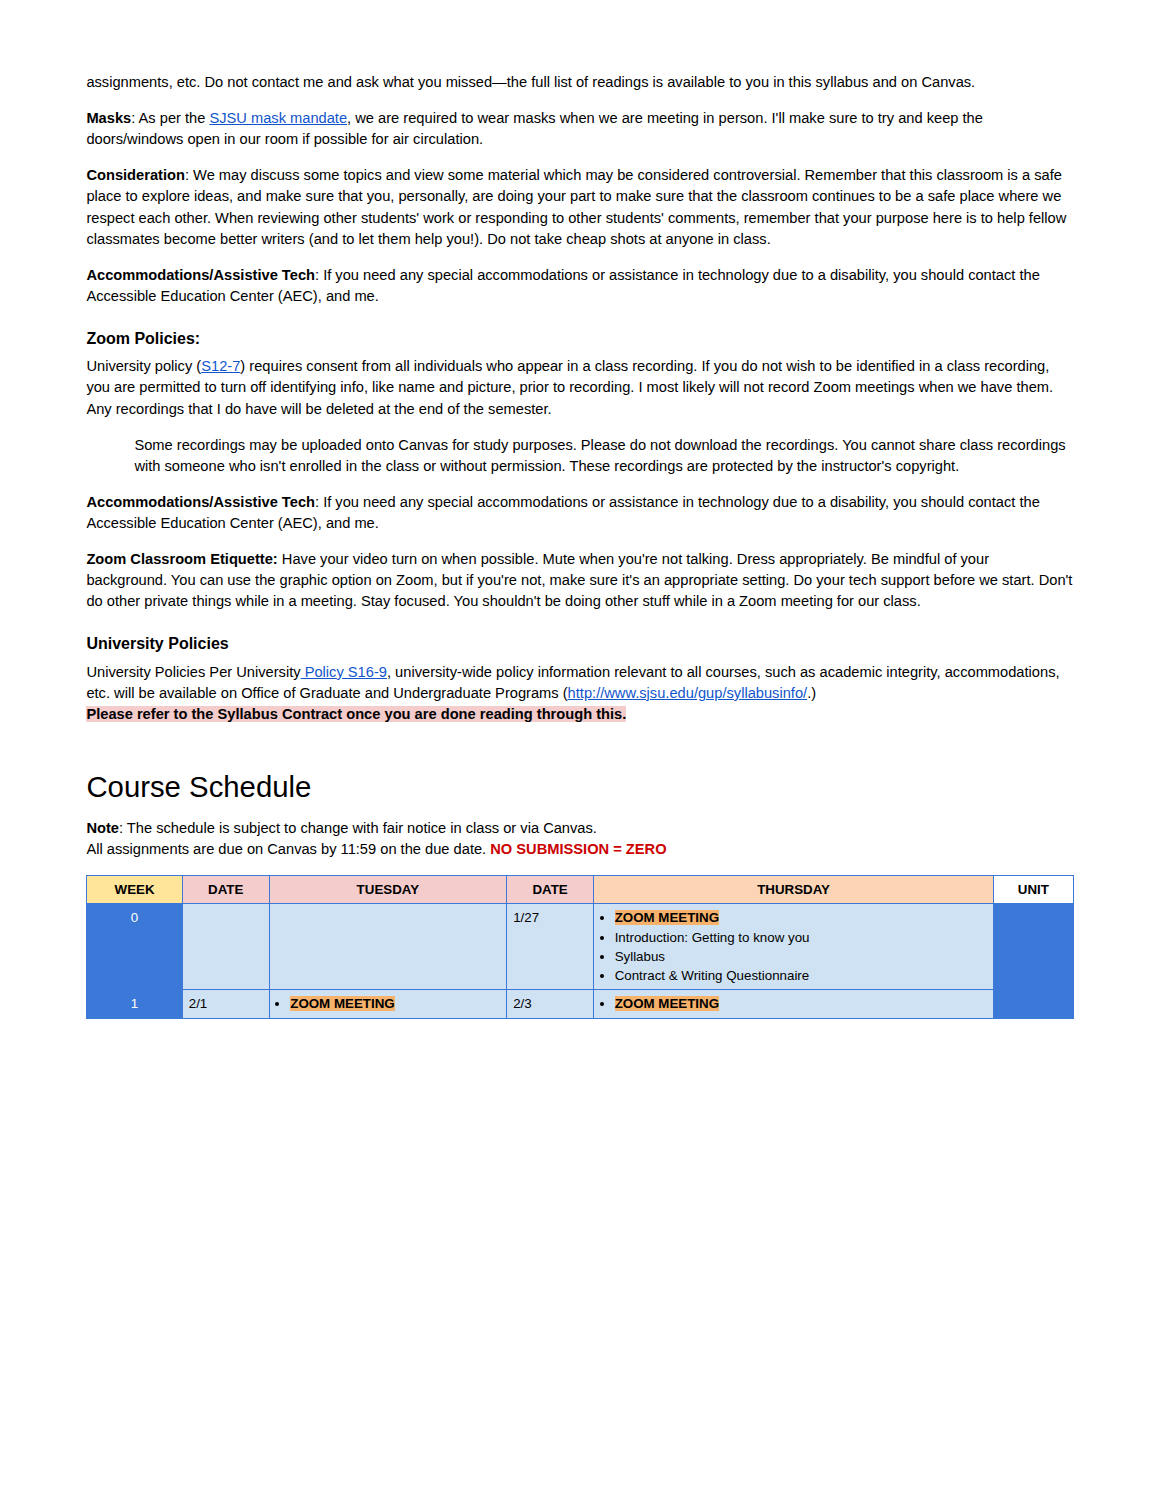assignments, etc. Do not contact me and ask what you missed—the full list of readings is available to you in this syllabus and on Canvas.
Masks: As per the SJSU mask mandate, we are required to wear masks when we are meeting in person. I'll make sure to try and keep the doors/windows open in our room if possible for air circulation.
Consideration: We may discuss some topics and view some material which may be considered controversial. Remember that this classroom is a safe place to explore ideas, and make sure that you, personally, are doing your part to make sure that the classroom continues to be a safe place where we respect each other. When reviewing other students' work or responding to other students' comments, remember that your purpose here is to help fellow classmates become better writers (and to let them help you!). Do not take cheap shots at anyone in class.
Accommodations/Assistive Tech: If you need any special accommodations or assistance in technology due to a disability, you should contact the Accessible Education Center (AEC), and me.
Zoom Policies:
University policy (S12-7) requires consent from all individuals who appear in a class recording. If you do not wish to be identified in a class recording, you are permitted to turn off identifying info, like name and picture, prior to recording. I most likely will not record Zoom meetings when we have them. Any recordings that I do have will be deleted at the end of the semester.
Some recordings may be uploaded onto Canvas for study purposes. Please do not download the recordings. You cannot share class recordings with someone who isn't enrolled in the class or without permission. These recordings are protected by the instructor's copyright.
Accommodations/Assistive Tech: If you need any special accommodations or assistance in technology due to a disability, you should contact the Accessible Education Center (AEC), and me.
Zoom Classroom Etiquette: Have your video turn on when possible. Mute when you're not talking. Dress appropriately. Be mindful of your background. You can use the graphic option on Zoom, but if you're not, make sure it's an appropriate setting. Do your tech support before we start. Don't do other private things while in a meeting. Stay focused. You shouldn't be doing other stuff while in a Zoom meeting for our class.
University Policies
University Policies Per University Policy S16-9, university-wide policy information relevant to all courses, such as academic integrity, accommodations, etc. will be available on Office of Graduate and Undergraduate Programs (http://www.sjsu.edu/gup/syllabusinfo/.)
Please refer to the Syllabus Contract once you are done reading through this.
Course Schedule
Note: The schedule is subject to change with fair notice in class or via Canvas.
All assignments are due on Canvas by 11:59 on the due date. NO SUBMISSION = ZERO
| WEEK | DATE | TUESDAY | DATE | THURSDAY | UNIT |
| --- | --- | --- | --- | --- | --- |
| 0 | | | 1/27 | ZOOM MEETING Introduction: Getting to know you Syllabus Contract & Writing Questionnaire | |
| 1 | 2/1 | ZOOM MEETING | 2/3 | ZOOM MEETING | |